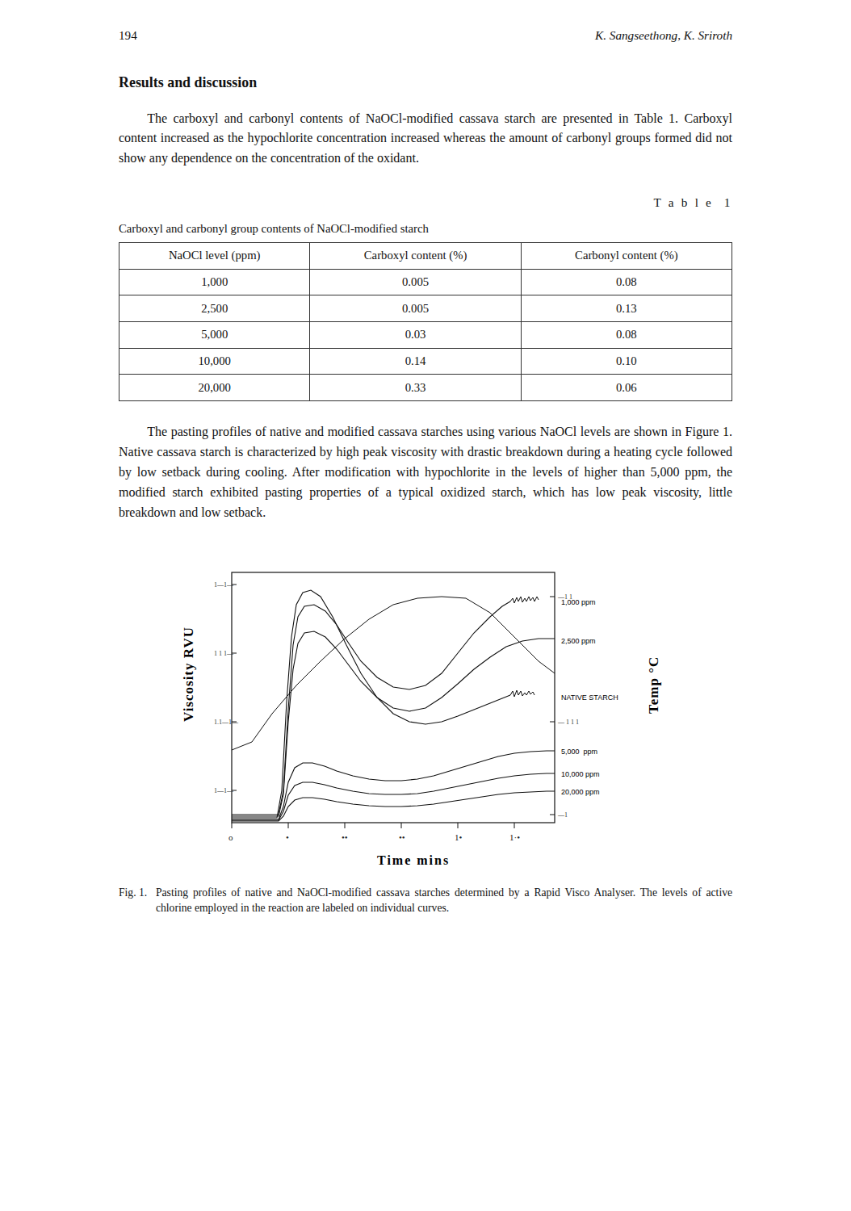194 K. Sangseethong, K. Sriroth
Results and discussion
The carboxyl and carbonyl contents of NaOCl-modified cassava starch are presented in Table 1. Carboxyl content increased as the hypochlorite concentration increased whereas the amount of carbonyl groups formed did not show any dependence on the concentration of the oxidant.
T a b l e 1
Carboxyl and carbonyl group contents of NaOCl-modified starch
| NaOCl level (ppm) | Carboxyl content (%) | Carbonyl content (%) |
| --- | --- | --- |
| 1,000 | 0.005 | 0.08 |
| 2,500 | 0.005 | 0.13 |
| 5,000 | 0.03 | 0.08 |
| 10,000 | 0.14 | 0.10 |
| 20,000 | 0.33 | 0.06 |
The pasting profiles of native and modified cassava starches using various NaOCl levels are shown in Figure 1. Native cassava starch is characterized by high peak viscosity with drastic breakdown during a heating cycle followed by low setback during cooling. After modification with hypochlorite in the levels of higher than 5,000 ppm, the modified starch exhibited pasting properties of a typical oxidized starch, which has low peak viscosity, little breakdown and low setback.
Viscosity RVU Temp °C Time mins 1—1— 1 1 1— 1.1—1— 1—1— —1 1 — 1 1 1 —1 o • •• •• 1• 1·• 1,000 ppm 2,500 ppm NATIVE STARCH 5,000 ppm 10,000 ppm 20,000 ppm
Fig. 1. Pasting profiles of native and NaOCl-modified cassava starches determined by a Rapid Visco Analyser. The levels of active chlorine employed in the reaction are labeled on individual curves.